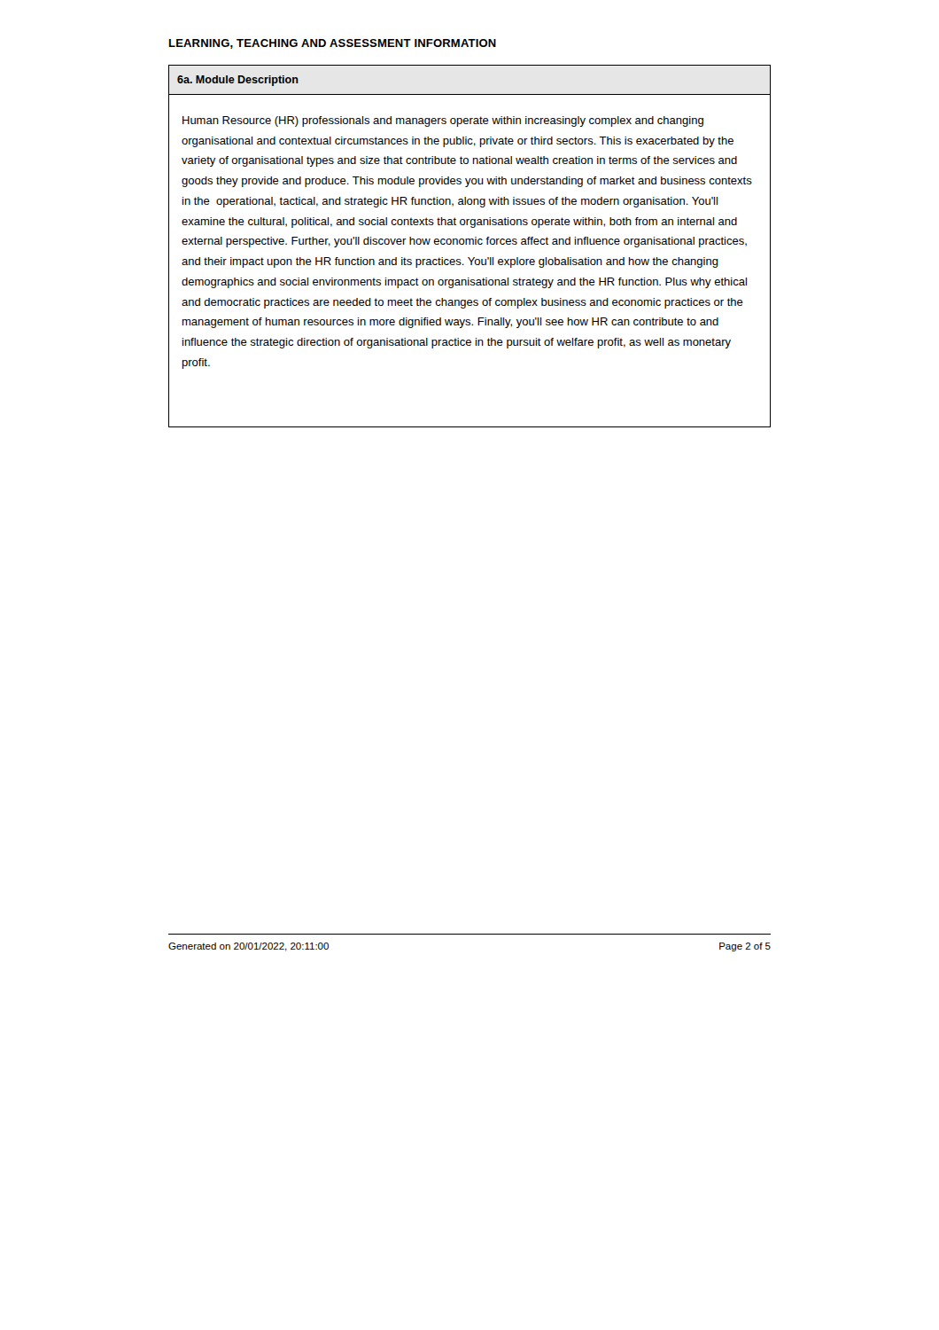LEARNING, TEACHING AND ASSESSMENT INFORMATION
6a. Module Description
Human Resource (HR) professionals and managers operate within increasingly complex and changing organisational and contextual circumstances in the public, private or third sectors. This is exacerbated by the variety of organisational types and size that contribute to national wealth creation in terms of the services and goods they provide and produce. This module provides you with understanding of market and business contexts in the operational, tactical, and strategic HR function, along with issues of the modern organisation. You'll examine the cultural, political, and social contexts that organisations operate within, both from an internal and external perspective. Further, you'll discover how economic forces affect and influence organisational practices, and their impact upon the HR function and its practices. You'll explore globalisation and how the changing demographics and social environments impact on organisational strategy and the HR function. Plus why ethical and democratic practices are needed to meet the changes of complex business and economic practices or the management of human resources in more dignified ways. Finally, you'll see how HR can contribute to and influence the strategic direction of organisational practice in the pursuit of welfare profit, as well as monetary profit.
Generated on 20/01/2022, 20:11:00 Page 2 of 5